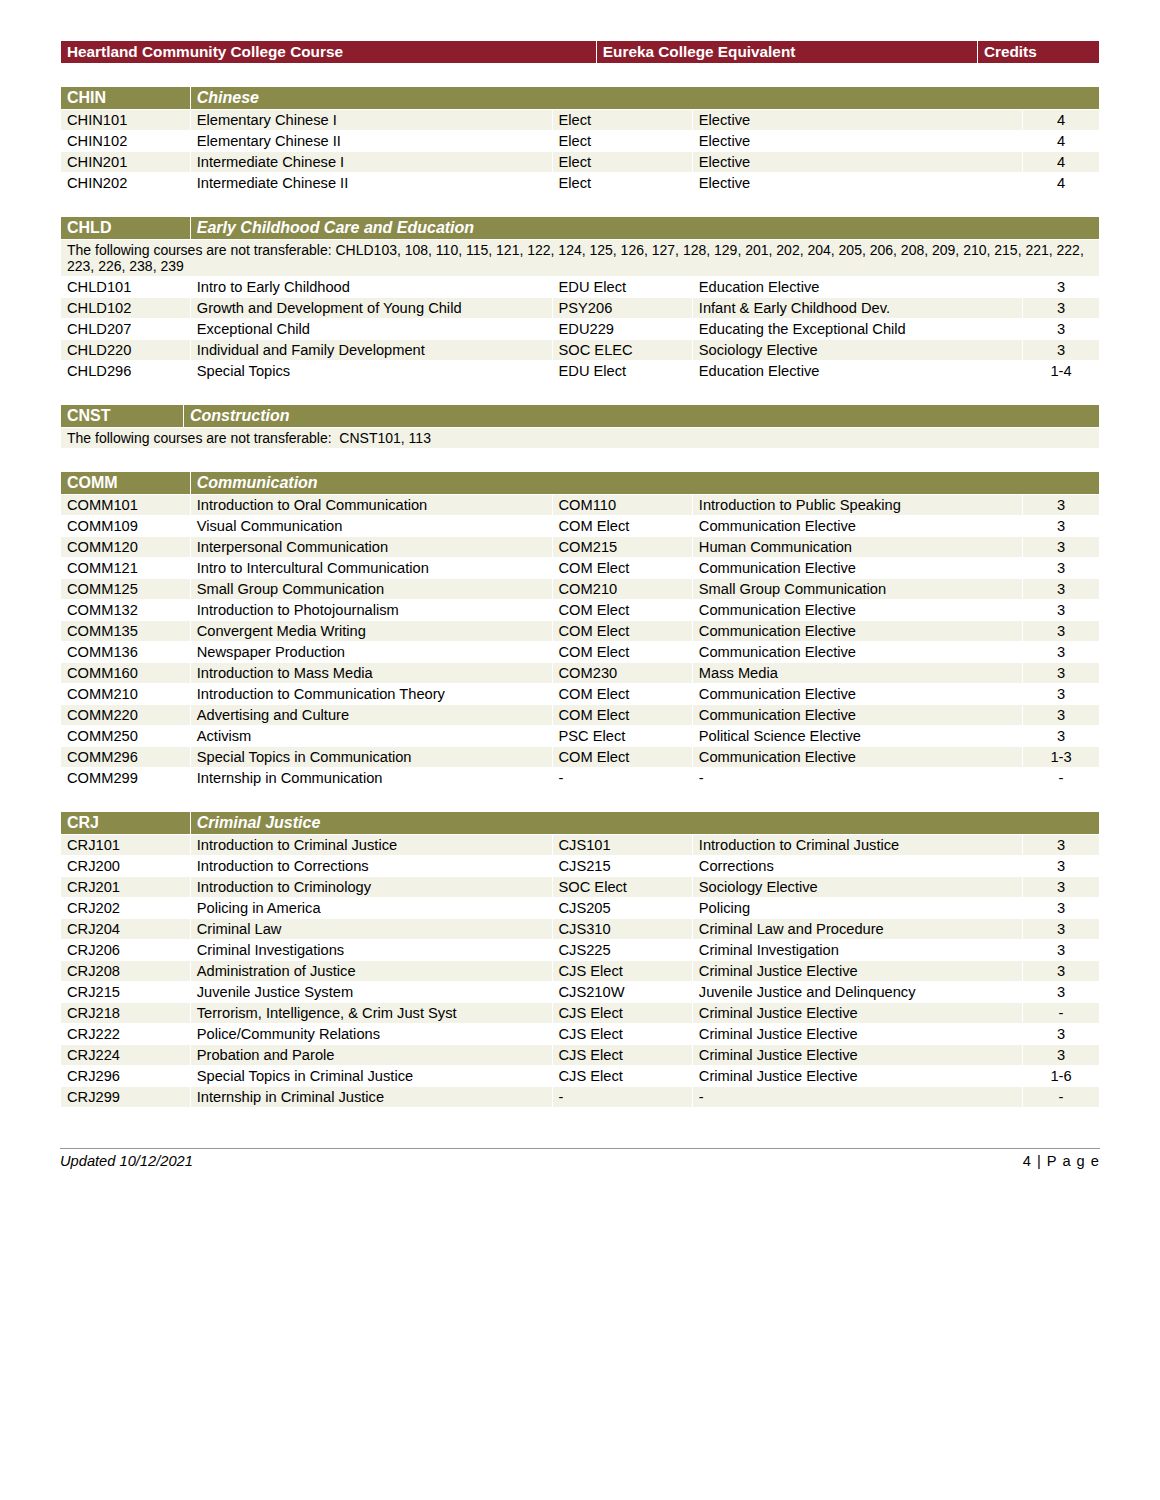| Heartland Community College Course | Eureka College Equivalent | Credits |
| --- | --- | --- |
| CHIN | Chinese |
| CHIN101 | Elementary Chinese I | Elect | Elective | 4 |
| CHIN102 | Elementary Chinese II | Elect | Elective | 4 |
| CHIN201 | Intermediate Chinese I | Elect | Elective | 4 |
| CHIN202 | Intermediate Chinese II | Elect | Elective | 4 |
| CHLD | Early Childhood Care and Education |
| The following courses are not transferable: CHLD103, 108, 110, 115, 121, 122, 124, 125, 126, 127, 128, 129, 201, 202, 204, 205, 206, 208, 209, 210, 215, 221, 222, 223, 226, 238, 239 |
| CHLD101 | Intro to Early Childhood | EDU Elect | Education Elective | 3 |
| CHLD102 | Growth and Development of Young Child | PSY206 | Infant & Early Childhood Dev. | 3 |
| CHLD207 | Exceptional Child | EDU229 | Educating the Exceptional Child | 3 |
| CHLD220 | Individual and Family Development | SOC ELEC | Sociology Elective | 3 |
| CHLD296 | Special Topics | EDU Elect | Education Elective | 1-4 |
| CNST | Construction |
| The following courses are not transferable: CNST101, 113 |
| COMM | Communication |
| COMM101 | Introduction to Oral Communication | COM110 | Introduction to Public Speaking | 3 |
| COMM109 | Visual Communication | COM Elect | Communication Elective | 3 |
| COMM120 | Interpersonal Communication | COM215 | Human Communication | 3 |
| COMM121 | Intro to Intercultural Communication | COM Elect | Communication Elective | 3 |
| COMM125 | Small Group Communication | COM210 | Small Group Communication | 3 |
| COMM132 | Introduction to Photojournalism | COM Elect | Communication Elective | 3 |
| COMM135 | Convergent Media Writing | COM Elect | Communication Elective | 3 |
| COMM136 | Newspaper Production | COM Elect | Communication Elective | 3 |
| COMM160 | Introduction to Mass Media | COM230 | Mass Media | 3 |
| COMM210 | Introduction to Communication Theory | COM Elect | Communication Elective | 3 |
| COMM220 | Advertising and Culture | COM Elect | Communication Elective | 3 |
| COMM250 | Activism | PSC Elect | Political Science Elective | 3 |
| COMM296 | Special Topics in Communication | COM Elect | Communication Elective | 1-3 |
| COMM299 | Internship in Communication | - | - | - |
| CRJ | Criminal Justice |
| CRJ101 | Introduction to Criminal Justice | CJS101 | Introduction to Criminal Justice | 3 |
| CRJ200 | Introduction to Corrections | CJS215 | Corrections | 3 |
| CRJ201 | Introduction to Criminology | SOC Elect | Sociology Elective | 3 |
| CRJ202 | Policing in America | CJS205 | Policing | 3 |
| CRJ204 | Criminal Law | CJS310 | Criminal Law and Procedure | 3 |
| CRJ206 | Criminal Investigations | CJS225 | Criminal Investigation | 3 |
| CRJ208 | Administration of Justice | CJS Elect | Criminal Justice Elective | 3 |
| CRJ215 | Juvenile Justice System | CJS210W | Juvenile Justice and Delinquency | 3 |
| CRJ218 | Terrorism, Intelligence, & Crim Just Syst | CJS Elect | Criminal Justice Elective | - |
| CRJ222 | Police/Community Relations | CJS Elect | Criminal Justice Elective | 3 |
| CRJ224 | Probation and Parole | CJS Elect | Criminal Justice Elective | 3 |
| CRJ296 | Special Topics in Criminal Justice | CJS Elect | Criminal Justice Elective | 1-6 |
| CRJ299 | Internship in Criminal Justice | - | - | - |
Updated 10/12/2021 4 | P a g e